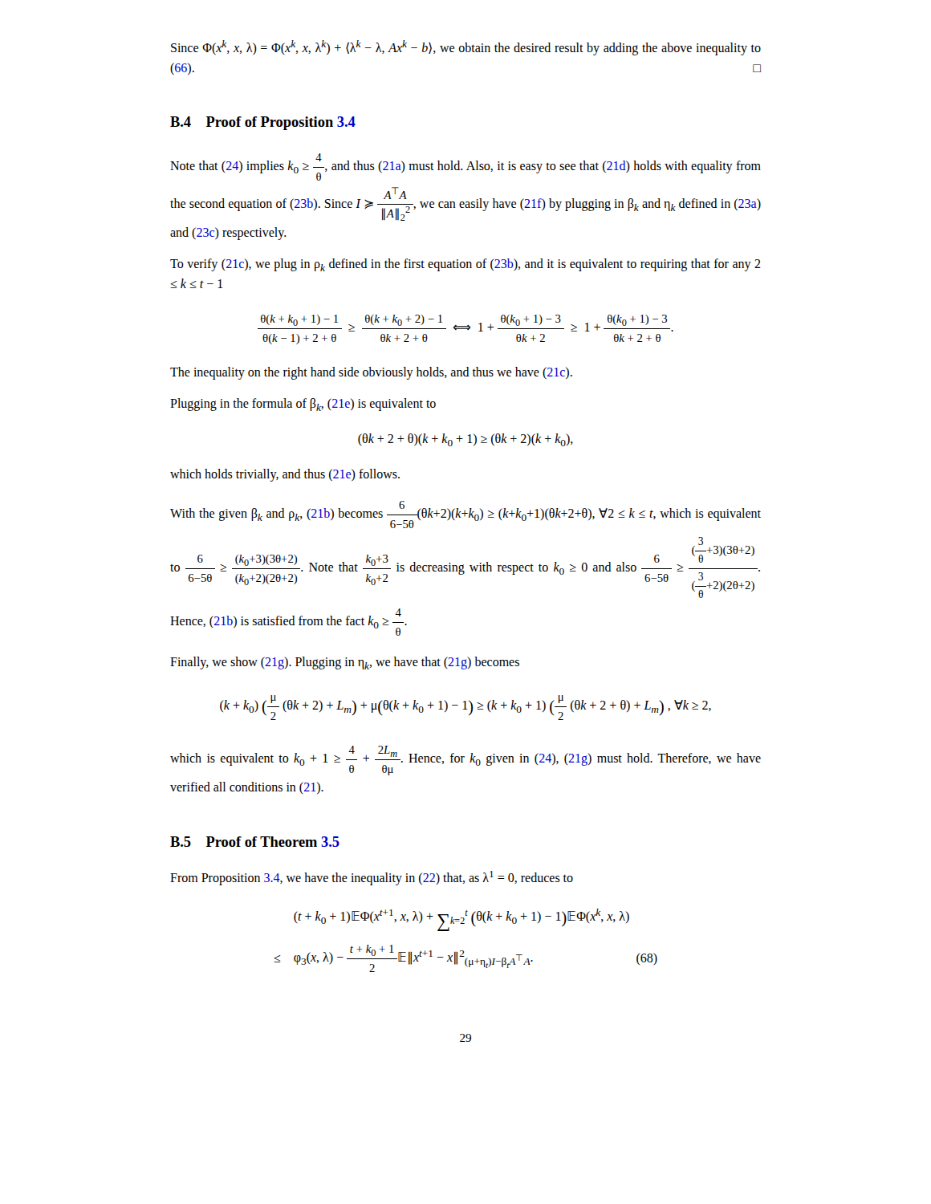Since Φ(xk, x, λ) = Φ(xk, x, λk) + ⟨λk − λ, Axk − b⟩, we obtain the desired result by adding the above inequality to (66). □
B.4 Proof of Proposition 3.4
Note that (24) implies k0 ≥ 4 θ, and thus (21a) must hold. Also, it is easy to see that (21d) holds with equality from the second equation of (23b). Since I ≽ A⊤A∥A∥22, we can easily have (21f) by plugging in βk and ηk defined in (23a) and (23c) respectively.
To verify (21c), we plug in ρk defined in the first equation of (23b), and it is equivalent to requiring that for any 2 ≤ k ≤ t − 1
θ(k + k0 + 1) − 1 θ(k − 1) + 2 + θ ≥ θ(k + k0 + 2) − 1 θk + 2 + θ ⟺ 1 + θ(k0 + 1) − 3 θk + 2 ≥ 1 + θ(k0 + 1) − 3 θk + 2 + θ.
The inequality on the right hand side obviously holds, and thus we have (21c).
Plugging in the formula of βk, (21e) is equivalent to
(θk + 2 + θ)(k + k0 + 1) ≥ (θk + 2)(k + k0),
which holds trivially, and thus (21e) follows.
With the given βk and ρk, (21b) becomes 66−5θ(θk+2)(k+k0) ≥ (k+k0+1)(θk+2+θ), ∀2 ≤ k ≤ t, which is equivalent to 66−5θ ≥ (k0+3)(3θ+2)(k0+2)(2θ+2). Note that k0+3 k0+2 is decreasing with respect to k0 ≥ 0 and also 66−5θ ≥ (3 θ+3)(3θ+2)(3 θ+2)(2θ+2). Hence, (21b) is satisfied from the fact k0 ≥ 4 θ.
Finally, we show (21g). Plugging in ηk, we have that (21g) becomes
(k + k0) (μ 2 (θk + 2) + Lm) + μ(θ(k + k0 + 1) − 1) ≥ (k + k0 + 1) (μ 2 (θk + 2 + θ) + Lm) , ∀k ≥ 2,
which is equivalent to k0 + 1 ≥ 4 θ + 2Lm θμ. Hence, for k0 given in (24), (21g) must hold. Therefore, we have verified all conditions in (21).
B.5 Proof of Theorem 3.5
From Proposition 3.4, we have the inequality in (22) that, as λ1 = 0, reduces to
| | | ( t + k 0 + 1)𝔼Φ( x t +1 , x , λ) + ∑ k =2 t ( θ( k + k 0 + 1) − 1 ) 𝔼Φ( x k , x , λ) | |
| ≤ | | φ 3 ( x , λ) − t + k 0 + 1 2 𝔼∥ x t +1 − x ∥ 2 (μ+η t ) I −β t A ⊤ A . | (68) |
29